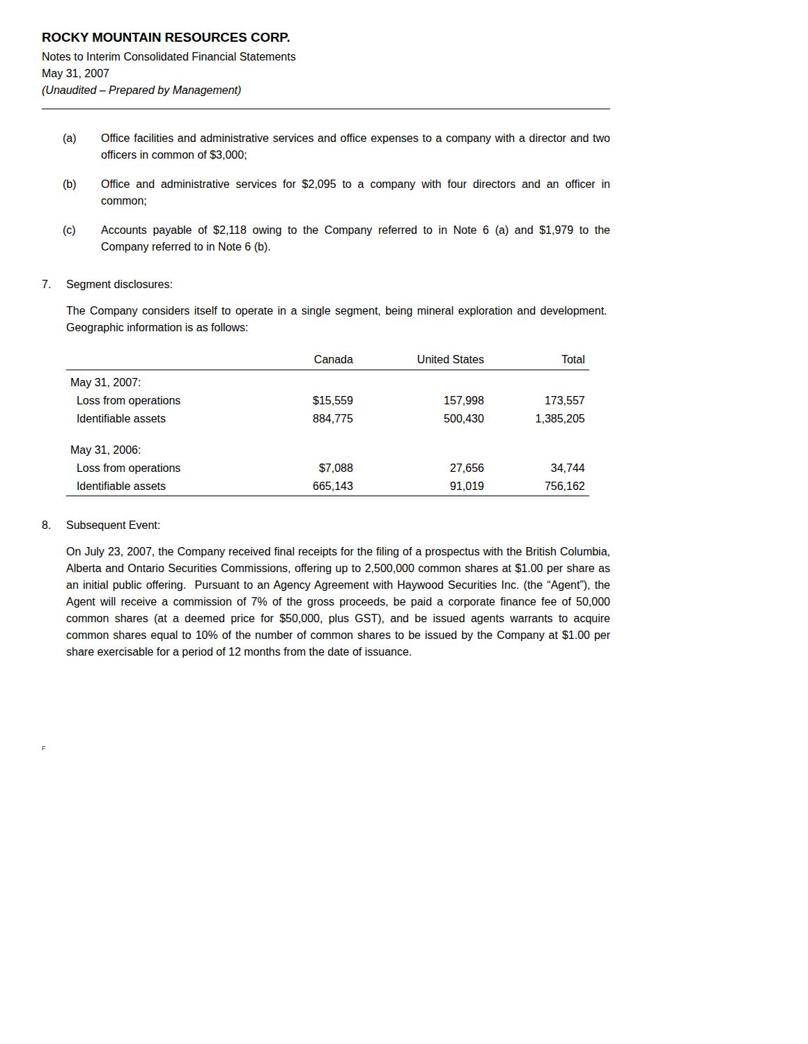ROCKY MOUNTAIN RESOURCES CORP.
Notes to Interim Consolidated Financial Statements
May 31, 2007
(Unaudited – Prepared by Management)
(a)
Office facilities and administrative services and office expenses to a company with a director and two officers in common of $3,000;
(b)
Office and administrative services for $2,095 to a company with four directors and an officer in common;
(c)
Accounts payable of $2,118 owing to the Company referred to in Note 6 (a) and $1,979 to the Company referred to in Note 6 (b).
7.
Segment disclosures:
The Company considers itself to operate in a single segment, being mineral exploration and development. Geographic information is as follows:
| | Canada | United States | Total |
| --- | --- | --- | --- |
| May 31, 2007: |
| Loss from operations | $15,559 | 157,998 | 173,557 |
| Identifiable assets | 884,775 | 500,430 | 1,385,205 |
| May 31, 2006: |
| Loss from operations | $7,088 | 27,656 | 34,744 |
| Identifiable assets | 665,143 | 91,019 | 756,162 |
8.
Subsequent Event:
On July 23, 2007, the Company received final receipts for the filing of a prospectus with the British Columbia, Alberta and Ontario Securities Commissions, offering up to 2,500,000 common shares at $1.00 per share as an initial public offering. Pursuant to an Agency Agreement with Haywood Securities Inc. (the “Agent”), the Agent will receive a commission of 7% of the gross proceeds, be paid a corporate finance fee of 50,000 common shares (at a deemed price for $50,000, plus GST), and be issued agents warrants to acquire common shares equal to 10% of the number of common shares to be issued by the Company at $1.00 per share exercisable for a period of 12 months from the date of issuance.
F